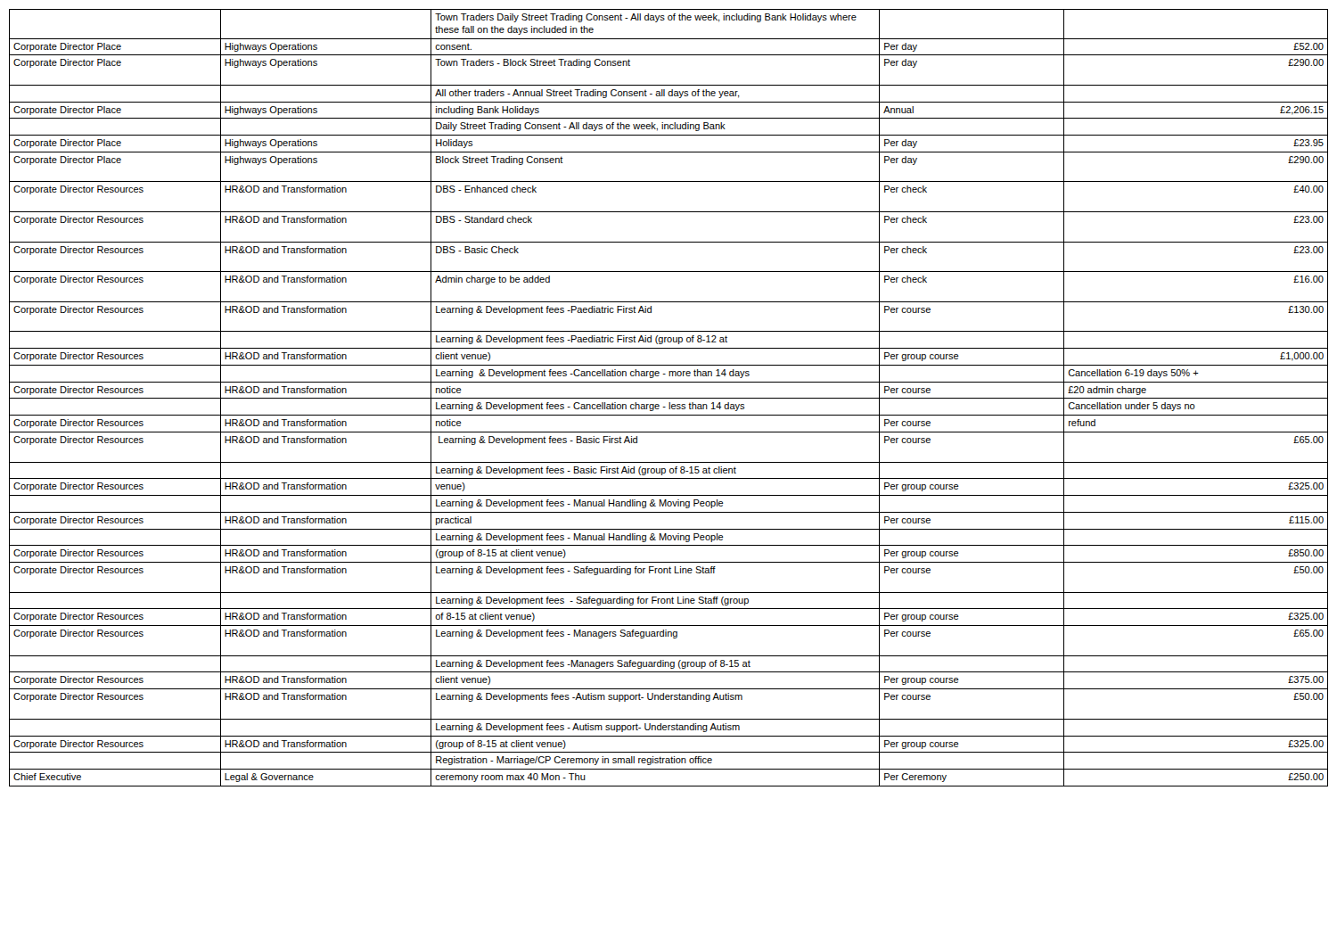| | | Town Traders Daily Street Trading Consent - All days of the week, including Bank Holidays where these fall on the days included in the | | |
| Corporate Director Place | Highways Operations | consent. | Per day | £52.00 |
| Corporate Director Place | Highways Operations | Town Traders - Block Street Trading Consent | Per day | £290.00 |
| | | All other traders - Annual Street Trading Consent - all days of the year, | | |
| Corporate Director Place | Highways Operations | including Bank Holidays | Annual | £2,206.15 |
| | | Daily Street Trading Consent - All days of the week, including Bank | | |
| Corporate Director Place | Highways Operations | Holidays | Per day | £23.95 |
| Corporate Director Place | Highways Operations | Block Street Trading Consent | Per day | £290.00 |
| Corporate Director Resources | HR&OD and Transformation | DBS - Enhanced check | Per check | £40.00 |
| Corporate Director Resources | HR&OD and Transformation | DBS - Standard check | Per check | £23.00 |
| Corporate Director Resources | HR&OD and Transformation | DBS - Basic Check | Per check | £23.00 |
| Corporate Director Resources | HR&OD and Transformation | Admin charge to be added | Per check | £16.00 |
| Corporate Director Resources | HR&OD and Transformation | Learning & Development fees -Paediatric First Aid | Per course | £130.00 |
| | | Learning & Development fees -Paediatric First Aid (group of 8-12 at | | |
| Corporate Director Resources | HR&OD and Transformation | client venue) | Per group course | £1,000.00 |
| | | Learning & Development fees -Cancellation charge - more than 14 days | | Cancellation 6-19 days 50% + |
| Corporate Director Resources | HR&OD and Transformation | notice | Per course | £20 admin charge |
| | | Learning & Development fees - Cancellation charge - less than 14 days | | Cancellation under 5 days no |
| Corporate Director Resources | HR&OD and Transformation | notice | Per course | refund |
| Corporate Director Resources | HR&OD and Transformation | Learning & Development fees - Basic First Aid | Per course | £65.00 |
| | | Learning & Development fees - Basic First Aid (group of 8-15 at client | | |
| Corporate Director Resources | HR&OD and Transformation | venue) | Per group course | £325.00 |
| | | Learning & Development fees - Manual Handling & Moving People | | |
| Corporate Director Resources | HR&OD and Transformation | practical | Per course | £115.00 |
| | | Learning & Development fees - Manual Handling & Moving People | | |
| Corporate Director Resources | HR&OD and Transformation | (group of 8-15 at client venue) | Per group course | £850.00 |
| Corporate Director Resources | HR&OD and Transformation | Learning & Development fees - Safeguarding for Front Line Staff | Per course | £50.00 |
| | | Learning & Development fees - Safeguarding for Front Line Staff (group | | |
| Corporate Director Resources | HR&OD and Transformation | of 8-15 at client venue) | Per group course | £325.00 |
| Corporate Director Resources | HR&OD and Transformation | Learning & Development fees - Managers Safeguarding | Per course | £65.00 |
| | | Learning & Development fees -Managers Safeguarding (group of 8-15 at | | |
| Corporate Director Resources | HR&OD and Transformation | client venue) | Per group course | £375.00 |
| Corporate Director Resources | HR&OD and Transformation | Learning & Developments fees -Autism support- Understanding Autism | Per course | £50.00 |
| | | Learning & Development fees - Autism support- Understanding Autism | | |
| Corporate Director Resources | HR&OD and Transformation | (group of 8-15 at client venue) | Per group course | £325.00 |
| | | Registration - Marriage/CP Ceremony in small registration office | | |
| Chief Executive | Legal & Governance | ceremony room max 40 Mon - Thu | Per Ceremony | £250.00 |